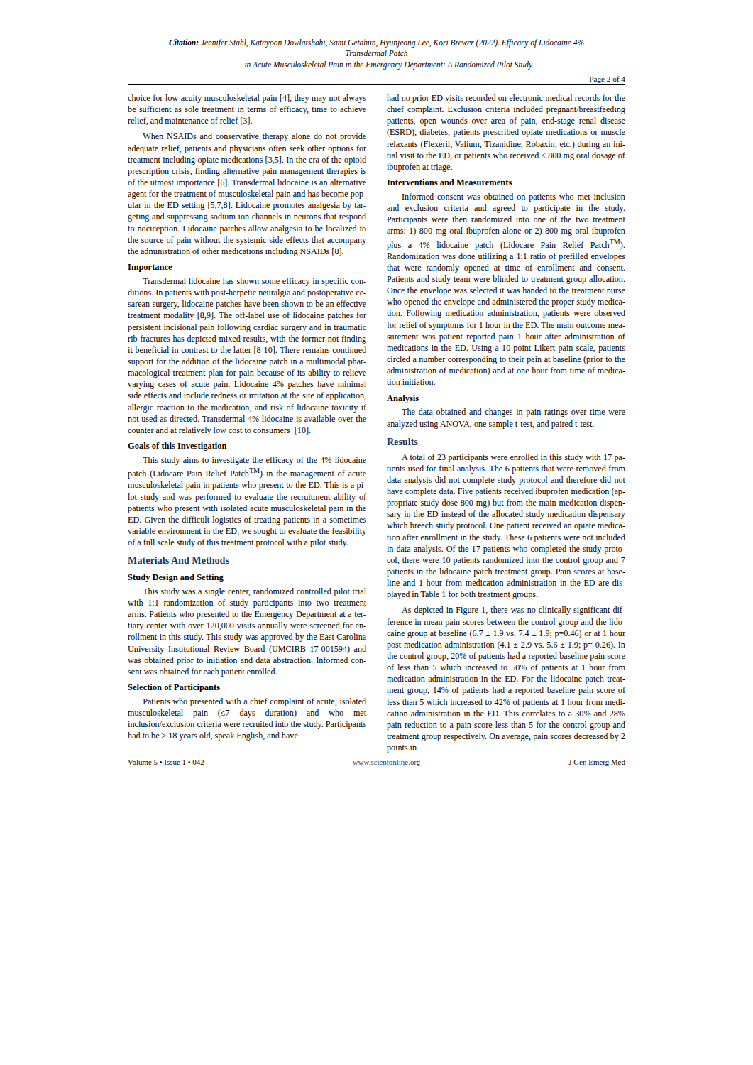Citation: Jennifer Stahl, Katayoon Dowlatshahi, Sami Getahun, Hyunjeong Lee, Kori Brewer (2022). Efficacy of Lidocaine 4% Transdermal Patch in Acute Musculoskeletal Pain in the Emergency Department: A Randomized Pilot Study
Page 2 of 4
choice for low acuity musculoskeletal pain [4], they may not always be sufficient as sole treatment in terms of efficacy, time to achieve relief, and maintenance of relief [3].
When NSAIDs and conservative therapy alone do not provide adequate relief, patients and physicians often seek other options for treatment including opiate medications [3,5]. In the era of the opioid prescription crisis, finding alternative pain management therapies is of the utmost importance [6]. Transdermal lidocaine is an alternative agent for the treatment of musculoskeletal pain and has become popular in the ED setting [5,7,8]. Lidocaine promotes analgesia by targeting and suppressing sodium ion channels in neurons that respond to nociception. Lidocaine patches allow analgesia to be localized to the source of pain without the systemic side effects that accompany the administration of other medications including NSAIDs [8].
Importance
Transdermal lidocaine has shown some efficacy in specific conditions. In patients with post-herpetic neuralgia and postoperative cesarean surgery, lidocaine patches have been shown to be an effective treatment modality [8,9]. The off-label use of lidocaine patches for persistent incisional pain following cardiac surgery and in traumatic rib fractures has depicted mixed results, with the former not finding it beneficial in contrast to the latter [8-10]. There remains continued support for the addition of the lidocaine patch in a multimodal pharmacological treatment plan for pain because of its ability to relieve varying cases of acute pain. Lidocaine 4% patches have minimal side effects and include redness or irritation at the site of application, allergic reaction to the medication, and risk of lidocaine toxicity if not used as directed. Transdermal 4% lidocaine is available over the counter and at relatively low cost to consumers [10].
Goals of this Investigation
This study aims to investigate the efficacy of the 4% lidocaine patch (Lidocare Pain Relief PatchTM) in the management of acute musculoskeletal pain in patients who present to the ED. This is a pilot study and was performed to evaluate the recruitment ability of patients who present with isolated acute musculoskeletal pain in the ED. Given the difficult logistics of treating patients in a sometimes variable environment in the ED, we sought to evaluate the feasibility of a full scale study of this treatment protocol with a pilot study.
Materials And Methods
Study Design and Setting
This study was a single center, randomized controlled pilot trial with 1:1 randomization of study participants into two treatment arms. Patients who presented to the Emergency Department at a tertiary center with over 120,000 visits annually were screened for enrollment in this study. This study was approved by the East Carolina University Institutional Review Board (UMCIRB 17-001594) and was obtained prior to initiation and data abstraction. Informed consent was obtained for each patient enrolled.
Selection of Participants
Patients who presented with a chief complaint of acute, isolated musculoskeletal pain (≤7 days duration) and who met inclusion/exclusion criteria were recruited into the study. Participants had to be ≥ 18 years old, speak English, and have
had no prior ED visits recorded on electronic medical records for the chief complaint. Exclusion criteria included pregnant/breastfeeding patients, open wounds over area of pain, end-stage renal disease (ESRD), diabetes, patients prescribed opiate medications or muscle relaxants (Flexeril, Valium, Tizanidine, Robaxin, etc.) during an initial visit to the ED, or patients who received < 800 mg oral dosage of ibuprofen at triage.
Interventions and Measurements
Informed consent was obtained on patients who met inclusion and exclusion criteria and agreed to participate in the study. Participants were then randomized into one of the two treatment arms: 1) 800 mg oral ibuprofen alone or 2) 800 mg oral ibuprofen plus a 4% lidocaine patch (Lidocare Pain Relief PatchTM). Randomization was done utilizing a 1:1 ratio of prefilled envelopes that were randomly opened at time of enrollment and consent. Patients and study team were blinded to treatment group allocation. Once the envelope was selected it was handed to the treatment nurse who opened the envelope and administered the proper study medication. Following medication administration, patients were observed for relief of symptoms for 1 hour in the ED. The main outcome measurement was patient reported pain 1 hour after administration of medications in the ED. Using a 10-point Likert pain scale, patients circled a number corresponding to their pain at baseline (prior to the administration of medication) and at one hour from time of medication initiation.
Analysis
The data obtained and changes in pain ratings over time were analyzed using ANOVA, one sample t-test, and paired t-test.
Results
A total of 23 participants were enrolled in this study with 17 patients used for final analysis. The 6 patients that were removed from data analysis did not complete study protocol and therefore did not have complete data. Five patients received ibuprofen medication (appropriate study dose 800 mg) but from the main medication dispensary in the ED instead of the allocated study medication dispensary which breech study protocol. One patient received an opiate medication after enrollment in the study. These 6 patients were not included in data analysis. Of the 17 patients who completed the study protocol, there were 10 patients randomized into the control group and 7 patients in the lidocaine patch treatment group. Pain scores at baseline and 1 hour from medication administration in the ED are displayed in Table 1 for both treatment groups.
As depicted in Figure 1, there was no clinically significant difference in mean pain scores between the control group and the lidocaine group at baseline (6.7 ± 1.9 vs. 7.4 ± 1.9; p=0.46) or at 1 hour post medication administration (4.1 ± 2.9 vs. 5.6 ± 1.9; p= 0.26). In the control group, 20% of patients had a reported baseline pain score of less than 5 which increased to 50% of patients at 1 hour from medication administration in the ED. For the lidocaine patch treatment group, 14% of patients had a reported baseline pain score of less than 5 which increased to 42% of patients at 1 hour from medication administration in the ED. This correlates to a 30% and 28% pain reduction to a pain score less than 5 for the control group and treatment group respectively. On average, pain scores decreased by 2 points in
Volume 5 • Issue 1 • 042
www.scientonline.org
J Gen Emerg Med